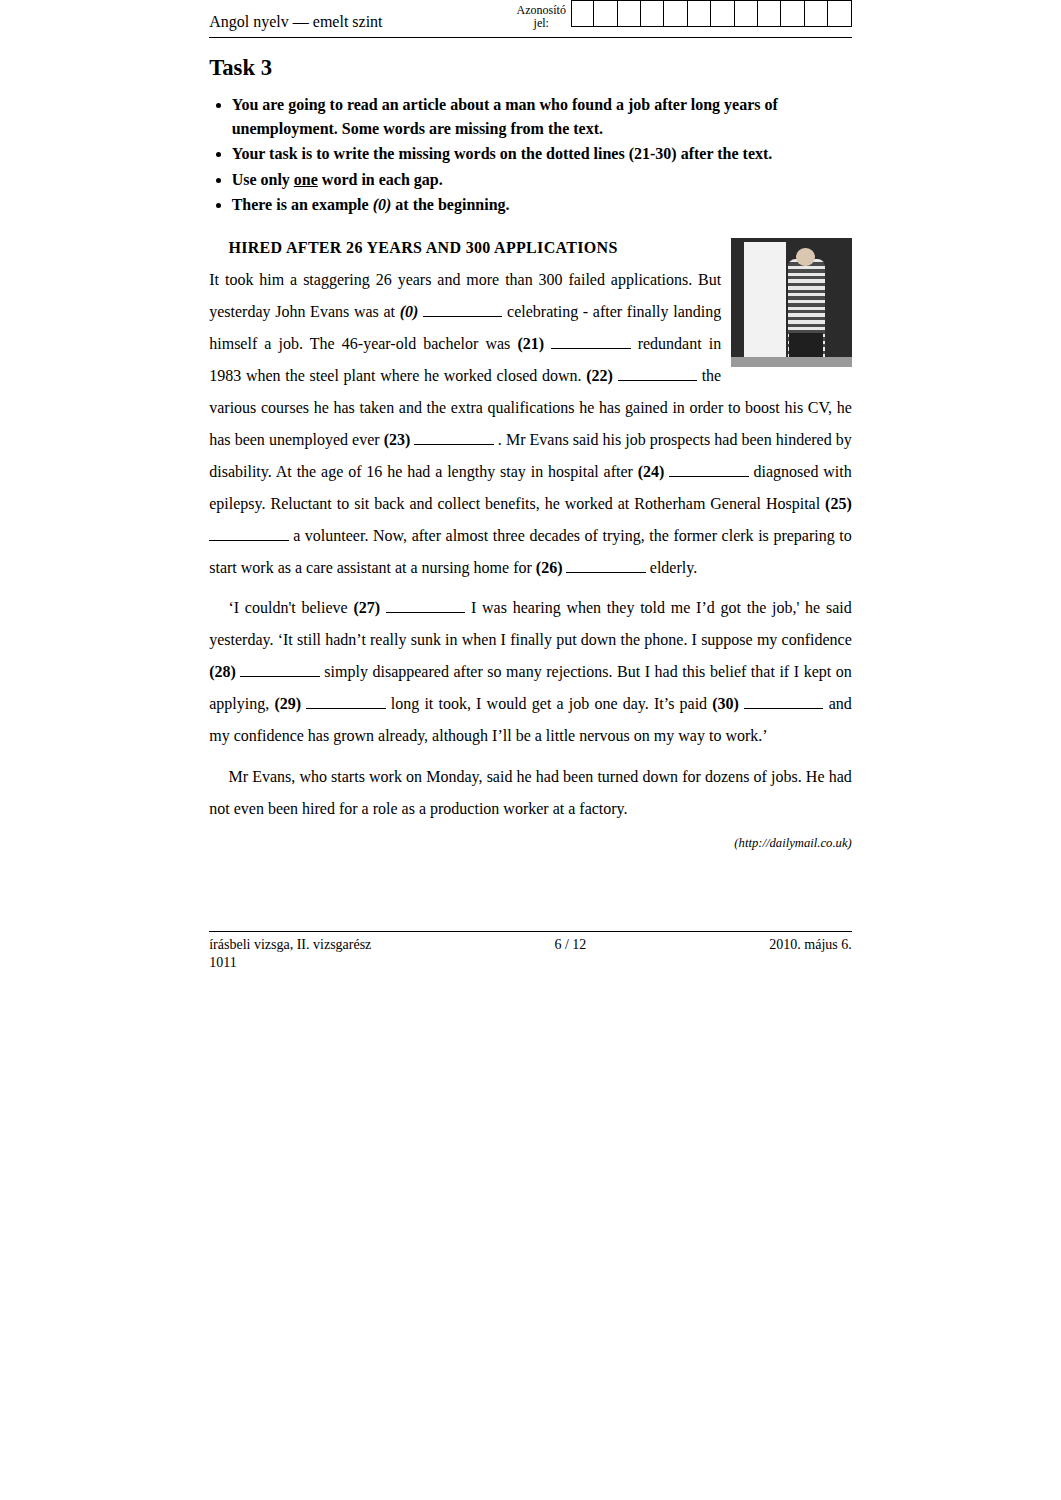Angol nyelv — emelt szint
Azonosító
jel:
Task 3
You are going to read an article about a man who found a job after long years of unemployment. Some words are missing from the text.
Your task is to write the missing words on the dotted lines (21-30) after the text.
Use only one word in each gap.
There is an example (0) at the beginning.
HIRED AFTER 26 YEARS AND 300 APPLICATIONS
It took him a staggering 26 years and more than 300 failed applications. But yesterday John Evans was at (0) celebrating - after finally landing himself a job. The 46-year-old bachelor was (21) redundant in 1983 when the steel plant where he worked closed down. (22) the various courses he has taken and the extra qualifications he has gained in order to boost his CV, he has been unemployed ever (23) . Mr Evans said his job prospects had been hindered by disability. At the age of 16 he had a lengthy stay in hospital after (24) diagnosed with epilepsy. Reluctant to sit back and collect benefits, he worked at Rotherham General Hospital (25) a volunteer. Now, after almost three decades of trying, the former clerk is preparing to start work as a care assistant at a nursing home for (26) elderly.
‘I couldn't believe (27) I was hearing when they told me I’d got the job,' he said yesterday. ‘It still hadn’t really sunk in when I finally put down the phone. I suppose my confidence (28) simply disappeared after so many rejections. But I had this belief that if I kept on applying, (29) long it took, I would get a job one day. It’s paid (30) and my confidence has grown already, although I’ll be a little nervous on my way to work.’
Mr Evans, who starts work on Monday, said he had been turned down for dozens of jobs. He had not even been hired for a role as a production worker at a factory.
(http://dailymail.co.uk)
írásbeli vizsga, II. vizsgarész
1011
6 / 12
2010. május 6.